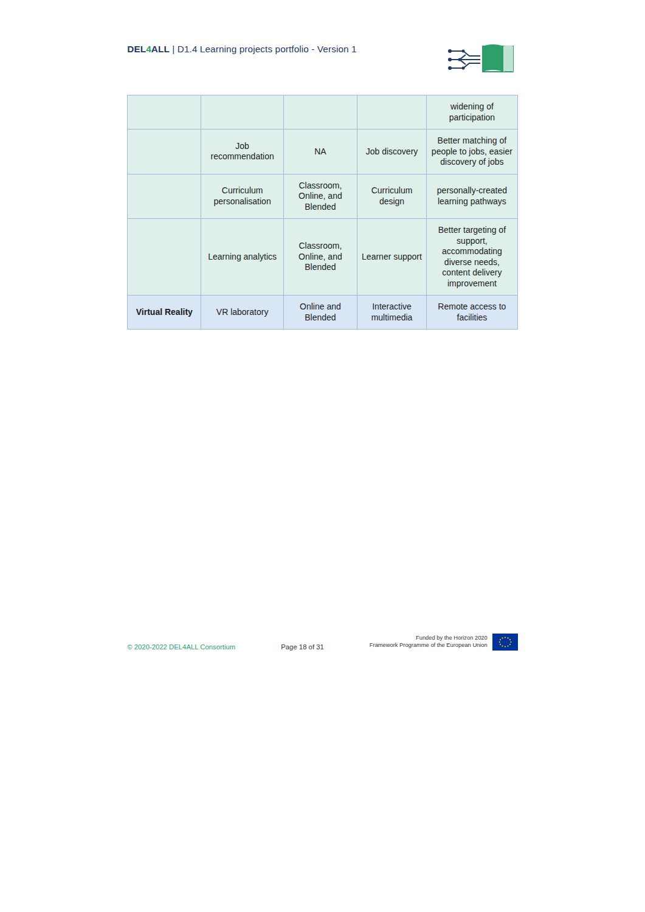DEL 4 ALL | D1.4 Learning projects portfolio - Version 1
| | | | | widening of participation |
| | Job recommendation | NA | Job discovery | Better matching of people to jobs, easier discovery of jobs |
| | Curriculum personalisation | Classroom, Online, and Blended | Curriculum design | personally-created learning pathways |
| | Learning analytics | Classroom, Online, and Blended | Learner support | Better targeting of support, accommodating diverse needs, content delivery improvement |
| Virtual Reality | VR laboratory | Online and Blended | Interactive multimedia | Remote access to facilities |
© 2020-2022 DEL4ALL Consortium
Page 18 of 31
Funded by the Horizon 2020
Framework Programme of the European Union